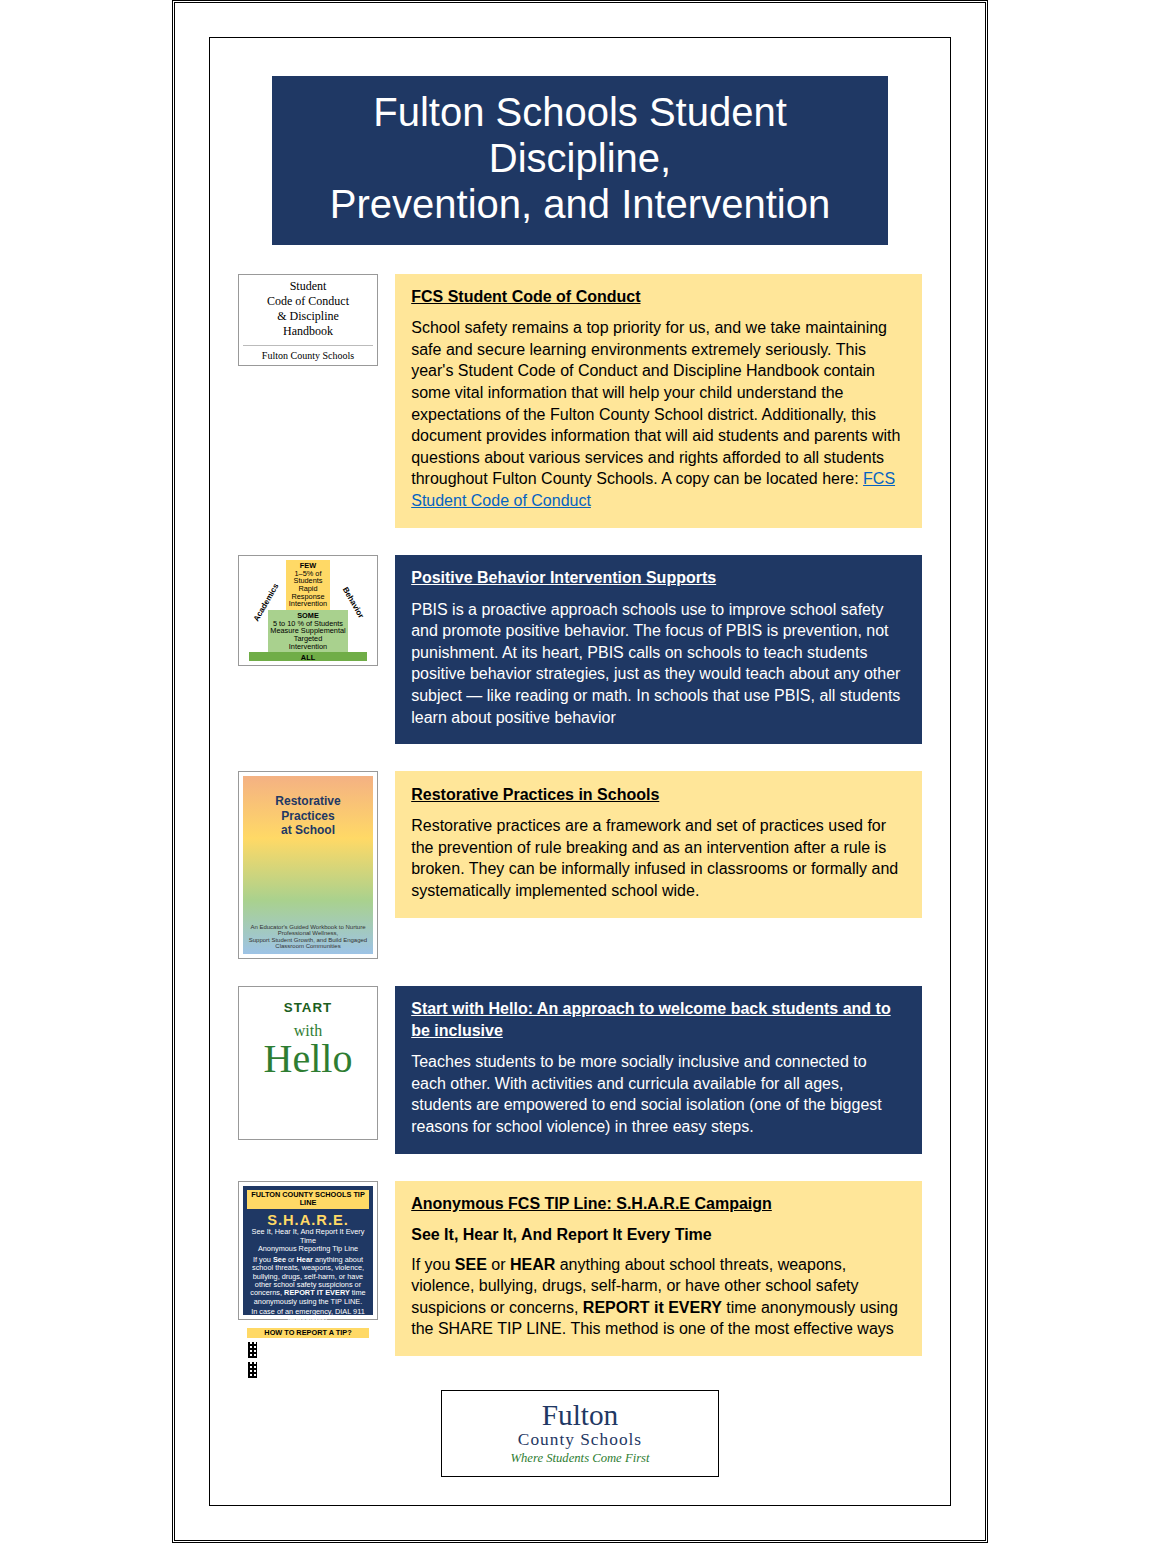Fulton Schools Student Discipline,
Prevention, and Intervention
Student
Code of Conduct
& Discipline
Handbook Fulton County Schools
FCS Student Code of Conduct
School safety remains a top priority for us, and we take maintaining safe and secure learning environments extremely seriously. This year's Student Code of Conduct and Discipline Handbook contain some vital information that will help your child understand the expectations of the Fulton County School district. Additionally, this document provides information that will aid students and parents with questions about various services and rights afforded to all students throughout Fulton County Schools. A copy can be located here: FCS Student Code of Conduct
Academics
Behavior
FEW
1–5% of Students
Rapid Response
Intervention
SOME
5 to 10 % of Students
Measure Supplemental
Targeted
Intervention
ALL
80 to 90% of Students
Meet Performance
Indicators
All Staff Preventative and Proactive
Positive Behavior Intervention Supports
PBIS is a proactive approach schools use to improve school safety and promote positive behavior. The focus of PBIS is prevention, not punishment. At its heart, PBIS calls on schools to teach students positive behavior strategies, just as they would teach about any other subject — like reading or math. In schools that use PBIS, all students learn about positive behavior
Restorative
Practices
at School
An Educator's Guided Workbook to Nurture Professional Wellness,
Support Student Growth, and Build Engaged Classroom Communities
Restorative Practices in Schools
Restorative practices are a framework and set of practices used for the prevention of rule breaking and as an intervention after a rule is broken. They can be informally infused in classrooms or formally and systematically implemented school wide.
START with Hello
Start with Hello: An approach to welcome back students and to be inclusive
Teaches students to be more socially inclusive and connected to each other. With activities and curricula available for all ages, students are empowered to end social isolation (one of the biggest reasons for school violence) in three easy steps.
FULTON COUNTY SCHOOLS TIP LINE
S.H.A.R.E.
See It, Hear It, And Report It Every Time
Anonymous Reporting Tip Line
If you See or Hear anything about school threats, weapons, violence, bullying, drugs, self-harm, or have other school safety suspicions or concerns, REPORT IT EVERY time anonymously using the TIP LINE.
In case of an emergency, DIAL 911 immediately.
HOW TO REPORT A TIP?
Send an Anonymous Tip via the Tip Line icon on Your Desktop.
Scan the Code with your phone to Send an Anonymous Tip
Building a Safe School is a choice. Those who make the plan or idea report can look across consequences. We will investigate all tips and threats.
www.fultonschools.org/TheTipLine
Anonymous FCS TIP Line: S.H.A.R.E Campaign
See It, Hear It, And Report It Every Time
If you SEE or HEAR anything about school threats, weapons, violence, bullying, drugs, self-harm, or have other school safety suspicions or concerns, REPORT it EVERY time anonymously using the SHARE TIP LINE. This method is one of the most effective ways
Fulton
County Schools
Where Students Come First